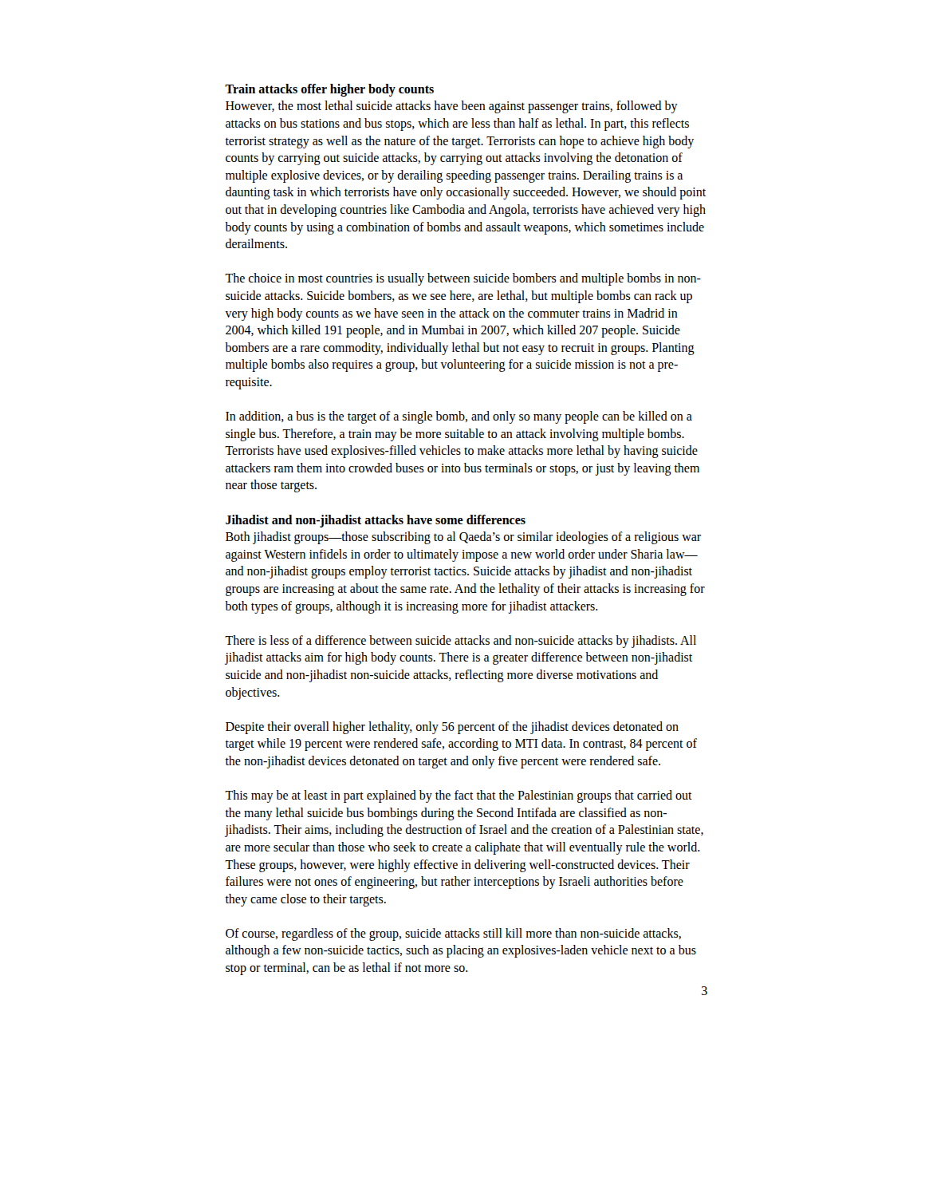Train attacks offer higher body counts
However, the most lethal suicide attacks have been against passenger trains, followed by attacks on bus stations and bus stops, which are less than half as lethal. In part, this reflects terrorist strategy as well as the nature of the target. Terrorists can hope to achieve high body counts by carrying out suicide attacks, by carrying out attacks involving the detonation of multiple explosive devices, or by derailing speeding passenger trains. Derailing trains is a daunting task in which terrorists have only occasionally succeeded. However, we should point out that in developing countries like Cambodia and Angola, terrorists have achieved very high body counts by using a combination of bombs and assault weapons, which sometimes include derailments.
The choice in most countries is usually between suicide bombers and multiple bombs in non-suicide attacks. Suicide bombers, as we see here, are lethal, but multiple bombs can rack up very high body counts as we have seen in the attack on the commuter trains in Madrid in 2004, which killed 191 people, and in Mumbai in 2007, which killed 207 people. Suicide bombers are a rare commodity, individually lethal but not easy to recruit in groups. Planting multiple bombs also requires a group, but volunteering for a suicide mission is not a pre-requisite.
In addition, a bus is the target of a single bomb, and only so many people can be killed on a single bus. Therefore, a train may be more suitable to an attack involving multiple bombs. Terrorists have used explosives-filled vehicles to make attacks more lethal by having suicide attackers ram them into crowded buses or into bus terminals or stops, or just by leaving them near those targets.
Jihadist and non-jihadist attacks have some differences
Both jihadist groups—those subscribing to al Qaeda’s or similar ideologies of a religious war against Western infidels in order to ultimately impose a new world order under Sharia law—and non-jihadist groups employ terrorist tactics. Suicide attacks by jihadist and non-jihadist groups are increasing at about the same rate. And the lethality of their attacks is increasing for both types of groups, although it is increasing more for jihadist attackers.
There is less of a difference between suicide attacks and non-suicide attacks by jihadists. All jihadist attacks aim for high body counts. There is a greater difference between non-jihadist suicide and non-jihadist non-suicide attacks, reflecting more diverse motivations and objectives.
Despite their overall higher lethality, only 56 percent of the jihadist devices detonated on target while 19 percent were rendered safe, according to MTI data. In contrast, 84 percent of the non-jihadist devices detonated on target and only five percent were rendered safe.
This may be at least in part explained by the fact that the Palestinian groups that carried out the many lethal suicide bus bombings during the Second Intifada are classified as non-jihadists. Their aims, including the destruction of Israel and the creation of a Palestinian state, are more secular than those who seek to create a caliphate that will eventually rule the world. These groups, however, were highly effective in delivering well-constructed devices. Their failures were not ones of engineering, but rather interceptions by Israeli authorities before they came close to their targets.
Of course, regardless of the group, suicide attacks still kill more than non-suicide attacks, although a few non-suicide tactics, such as placing an explosives-laden vehicle next to a bus stop or terminal, can be as lethal if not more so.
3